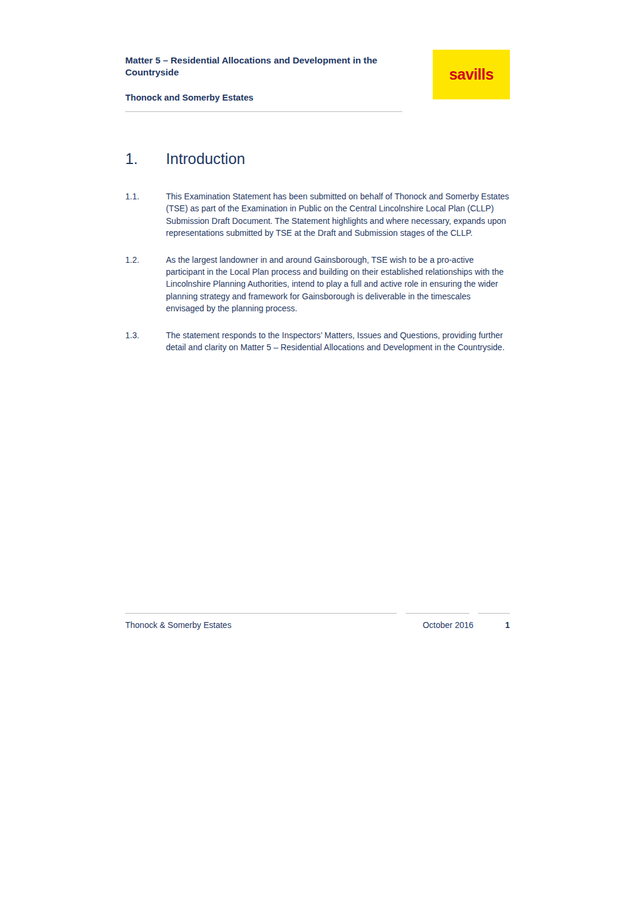Matter 5 – Residential Allocations and Development in the Countryside
Thonock and Somerby Estates
savills
1. Introduction
1.1.
This Examination Statement has been submitted on behalf of Thonock and Somerby Estates (TSE) as part of the Examination in Public on the Central Lincolnshire Local Plan (CLLP) Submission Draft Document. The Statement highlights and where necessary, expands upon representations submitted by TSE at the Draft and Submission stages of the CLLP.
1.2.
As the largest landowner in and around Gainsborough, TSE wish to be a pro-active participant in the Local Plan process and building on their established relationships with the Lincolnshire Planning Authorities, intend to play a full and active role in ensuring the wider planning strategy and framework for Gainsborough is deliverable in the timescales envisaged by the planning process.
1.3.
The statement responds to the Inspectors’ Matters, Issues and Questions, providing further detail and clarity on Matter 5 – Residential Allocations and Development in the Countryside.
Thonock & Somerby Estates
October 2016 1